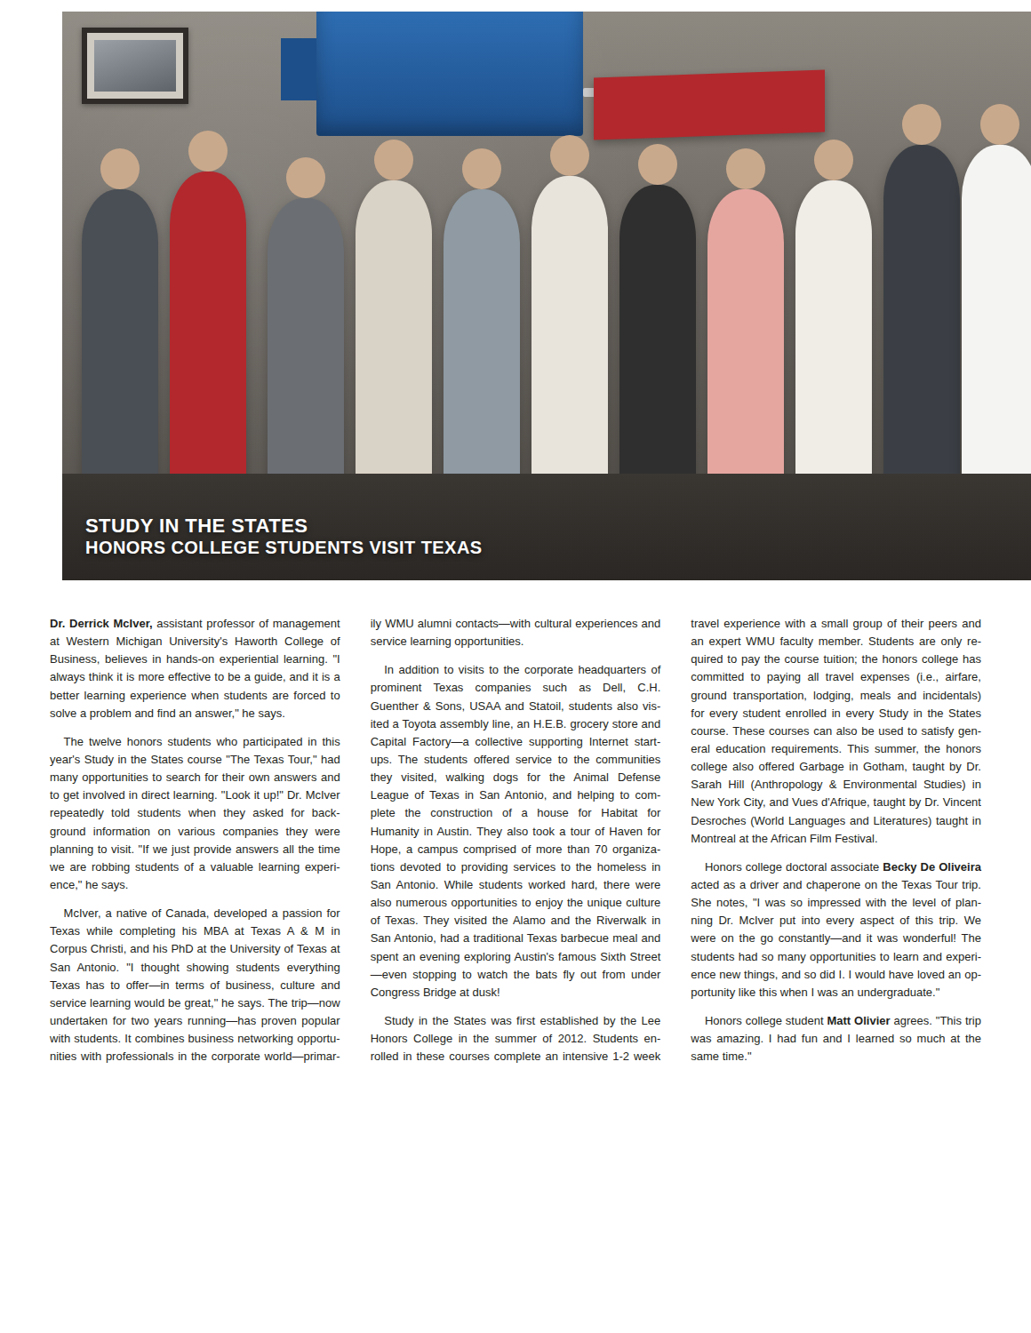Study in the States Honors College Students Visit Texas
Dr. Derrick McIver, assistant professor of management at Western Michigan University's Haworth College of Business, believes in hands-on experiential learning. "I always think it is more effective to be a guide, and it is a better learning experience when students are forced to solve a problem and find an answer," he says.
The twelve honors students who participated in this year's Study in the States course "The Texas Tour," had many opportunities to search for their own answers and to get involved in direct learning. "Look it up!" Dr. McIver repeatedly told students when they asked for background information on various companies they were planning to visit. "If we just provide answers all the time we are robbing students of a valuable learning experience," he says.
McIver, a native of Canada, developed a passion for Texas while completing his MBA at Texas A & M in Corpus Christi, and his PhD at the University of Texas at San Antonio. "I thought showing students everything Texas has to offer—in terms of business, culture and service learning would be great," he says. The trip—now undertaken for two years running—has proven popular with students. It combines business networking opportunities with professionals in the corporate world—primarily WMU alumni contacts—with cultural experiences and service learning opportunities.
In addition to visits to the corporate headquarters of prominent Texas companies such as Dell, C.H. Guenther & Sons, USAA and Statoil, students also visited a Toyota assembly line, an H.E.B. grocery store and Capital Factory—a collective supporting Internet start-ups. The students offered service to the communities they visited, walking dogs for the Animal Defense League of Texas in San Antonio, and helping to complete the construction of a house for Habitat for Humanity in Austin. They also took a tour of Haven for Hope, a campus comprised of more than 70 organizations devoted to providing services to the homeless in San Antonio. While students worked hard, there were also numerous opportunities to enjoy the unique culture of Texas. They visited the Alamo and the Riverwalk in San Antonio, had a traditional Texas barbecue meal and spent an evening exploring Austin's famous Sixth Street—even stopping to watch the bats fly out from under Congress Bridge at dusk!
Study in the States was first established by the Lee Honors College in the summer of 2012. Students enrolled in these courses complete an intensive 1-2 week travel experience with a small group of their peers and an expert WMU faculty member. Students are only required to pay the course tuition; the honors college has committed to paying all travel expenses (i.e., airfare, ground transportation, lodging, meals and incidentals) for every student enrolled in every Study in the States course. These courses can also be used to satisfy general education requirements. This summer, the honors college also offered Garbage in Gotham, taught by Dr. Sarah Hill (Anthropology & Environmental Studies) in New York City, and Vues d'Afrique, taught by Dr. Vincent Desroches (World Languages and Literatures) taught in Montreal at the African Film Festival.
Honors college doctoral associate Becky De Oliveira acted as a driver and chaperone on the Texas Tour trip. She notes, "I was so impressed with the level of planning Dr. McIver put into every aspect of this trip. We were on the go constantly—and it was wonderful! The students had so many opportunities to learn and experience new things, and so did I. I would have loved an opportunity like this when I was an undergraduate."
Honors college student Matt Olivier agrees. "This trip was amazing. I had fun and I learned so much at the same time."